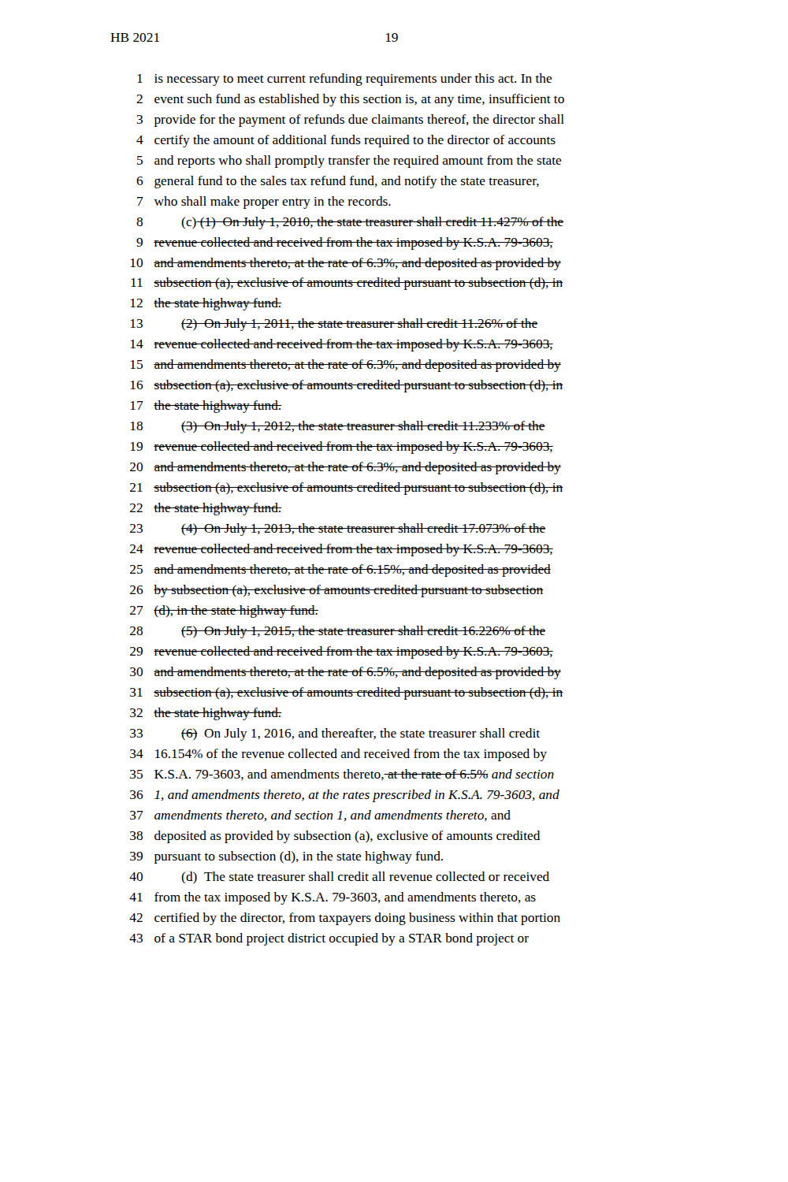HB 2021 19
is necessary to meet current refunding requirements under this act. In the
event such fund as established by this section is, at any time, insufficient to
provide for the payment of refunds due claimants thereof, the director shall
certify the amount of additional funds required to the director of accounts
and reports who shall promptly transfer the required amount from the state
general fund to the sales tax refund fund, and notify the state treasurer,
who shall make proper entry in the records.
(c) (1) On July 1, 2010, the state treasurer shall credit 11.427% of the
revenue collected and received from the tax imposed by K.S.A. 79-3603,
and amendments thereto, at the rate of 6.3%, and deposited as provided by
subsection (a), exclusive of amounts credited pursuant to subsection (d), in
the state highway fund.
(2) On July 1, 2011, the state treasurer shall credit 11.26% of the
revenue collected and received from the tax imposed by K.S.A. 79-3603,
and amendments thereto, at the rate of 6.3%, and deposited as provided by
subsection (a), exclusive of amounts credited pursuant to subsection (d), in
the state highway fund.
(3) On July 1, 2012, the state treasurer shall credit 11.233% of the
revenue collected and received from the tax imposed by K.S.A. 79-3603,
and amendments thereto, at the rate of 6.3%, and deposited as provided by
subsection (a), exclusive of amounts credited pursuant to subsection (d), in
the state highway fund.
(4) On July 1, 2013, the state treasurer shall credit 17.073% of the
revenue collected and received from the tax imposed by K.S.A. 79-3603,
and amendments thereto, at the rate of 6.15%, and deposited as provided
by subsection (a), exclusive of amounts credited pursuant to subsection
(d), in the state highway fund.
(5) On July 1, 2015, the state treasurer shall credit 16.226% of the
revenue collected and received from the tax imposed by K.S.A. 79-3603,
and amendments thereto, at the rate of 6.5%, and deposited as provided by
subsection (a), exclusive of amounts credited pursuant to subsection (d), in
the state highway fund.
(6) On July 1, 2016, and thereafter, the state treasurer shall credit
16.154% of the revenue collected and received from the tax imposed by
K.S.A. 79-3603, and amendments thereto, at the rate of 6.5% and section
1, and amendments thereto, at the rates prescribed in K.S.A. 79-3603, and
amendments thereto, and section 1, and amendments thereto, and
deposited as provided by subsection (a), exclusive of amounts credited
pursuant to subsection (d), in the state highway fund.
(d) The state treasurer shall credit all revenue collected or received
from the tax imposed by K.S.A. 79-3603, and amendments thereto, as
certified by the director, from taxpayers doing business within that portion
of a STAR bond project district occupied by a STAR bond project or